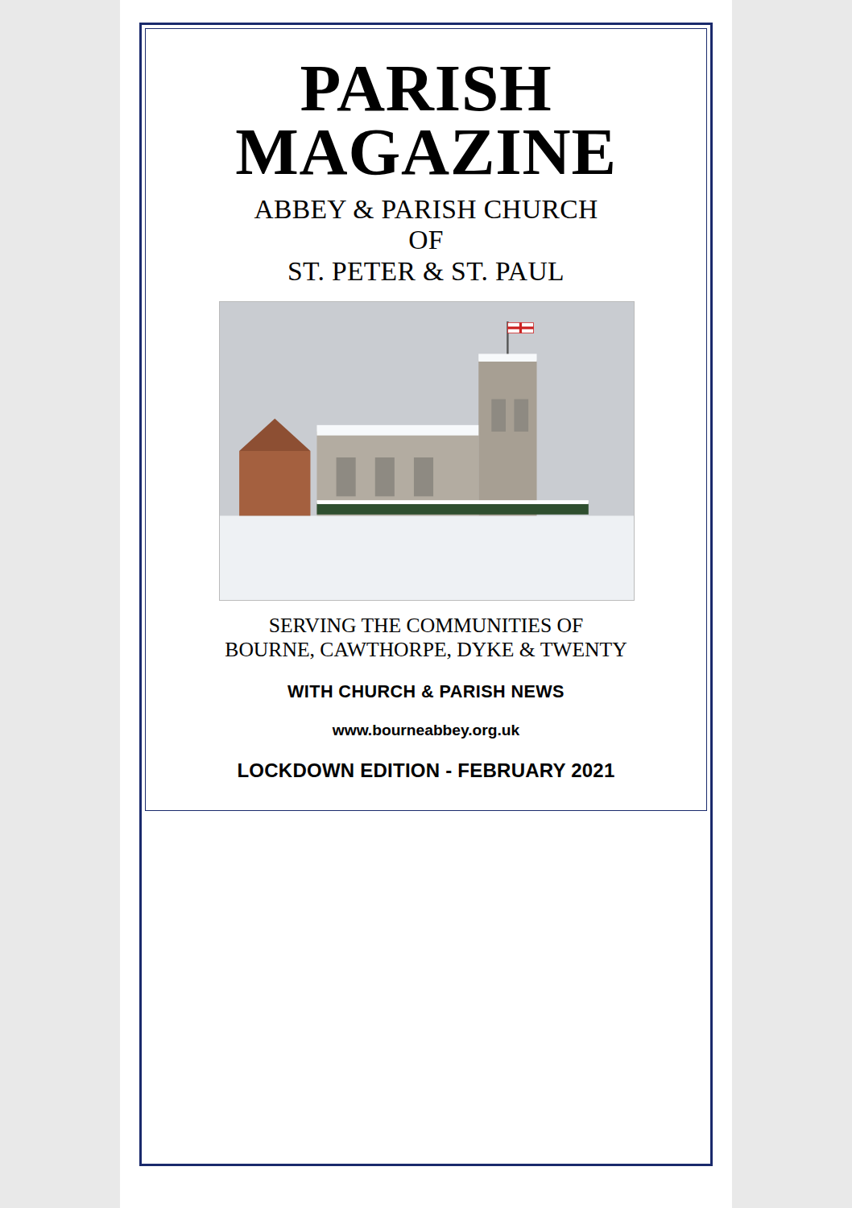Parish Magazine
Abbey & Parish Church of St. Peter & St. Paul
Serving the communities of Bourne, Cawthorpe, Dyke & Twenty
With Church & Parish News
www.bourneabbey.org.uk
Lockdown Edition - February 2021